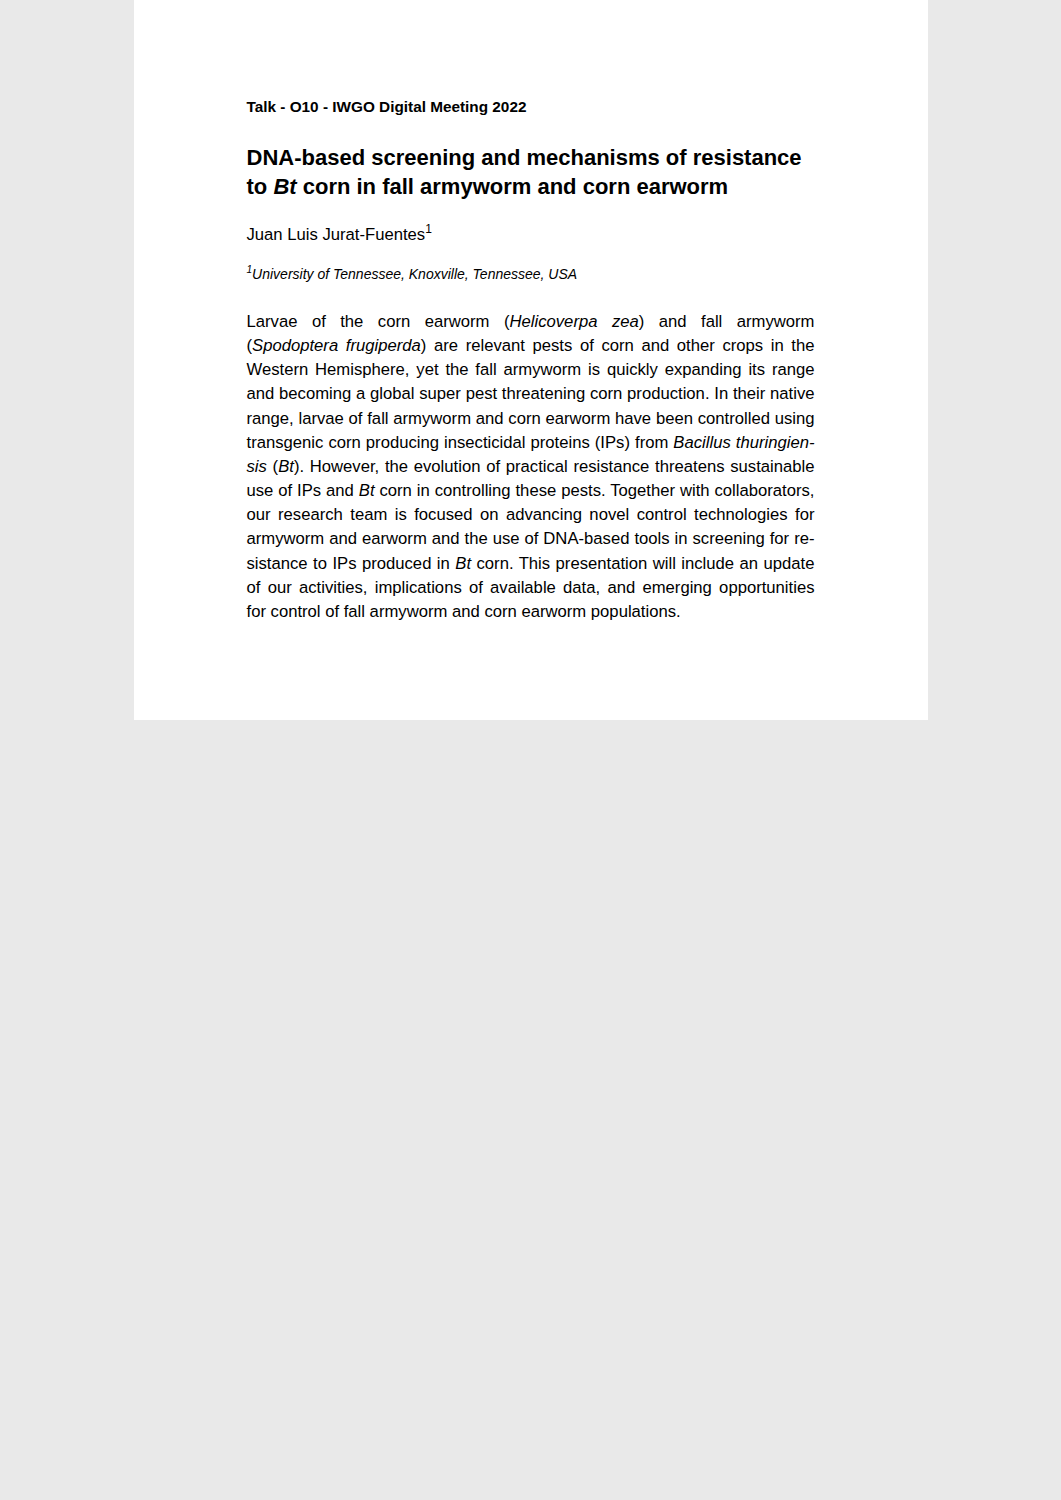Talk - O10 - IWGO Digital Meeting 2022
DNA-based screening and mechanisms of resistance to Bt corn in fall armyworm and corn earworm
Juan Luis Jurat-Fuentes1
1University of Tennessee, Knoxville, Tennessee, USA
Larvae of the corn earworm (Helicoverpa zea) and fall armyworm (Spodoptera frugiperda) are relevant pests of corn and other crops in the Western Hemisphere, yet the fall armyworm is quickly expanding its range and becoming a global super pest threatening corn production. In their native range, larvae of fall armyworm and corn earworm have been controlled using transgenic corn producing insecticidal proteins (IPs) from Bacillus thuringiensis (Bt). However, the evolution of practical resistance threatens sustainable use of IPs and Bt corn in controlling these pests. Together with collaborators, our research team is focused on advancing novel control technologies for armyworm and earworm and the use of DNA-based tools in screening for resistance to IPs produced in Bt corn. This presentation will include an update of our activities, implications of available data, and emerging opportunities for control of fall armyworm and corn earworm populations.